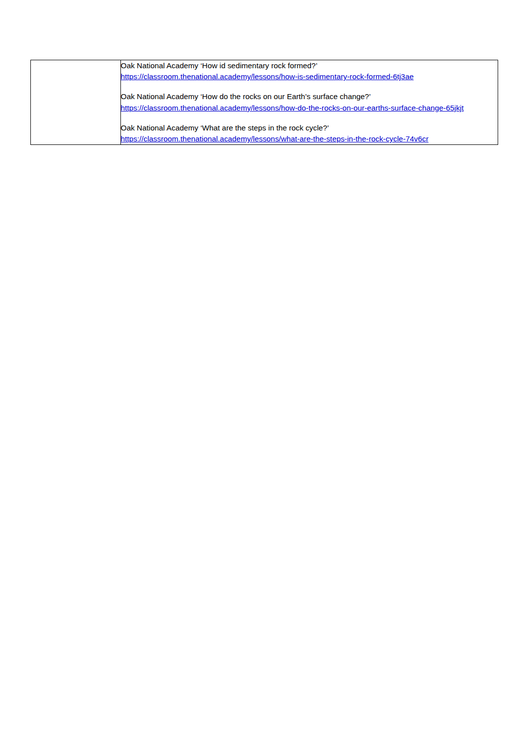| | Oak National Academy ‘How id sedimentary rock formed?’ https://classroom.thenational.academy/lessons/how-is-sedimentary-rock-formed-6tj3ae Oak National Academy ‘How do the rocks on our Earth’s surface change?’ https://classroom.thenational.academy/lessons/how-do-the-rocks-on-our-earths-surface-change-65jkjt Oak National Academy ‘What are the steps in the rock cycle?’ https://classroom.thenational.academy/lessons/what-are-the-steps-in-the-rock-cycle-74v6cr |